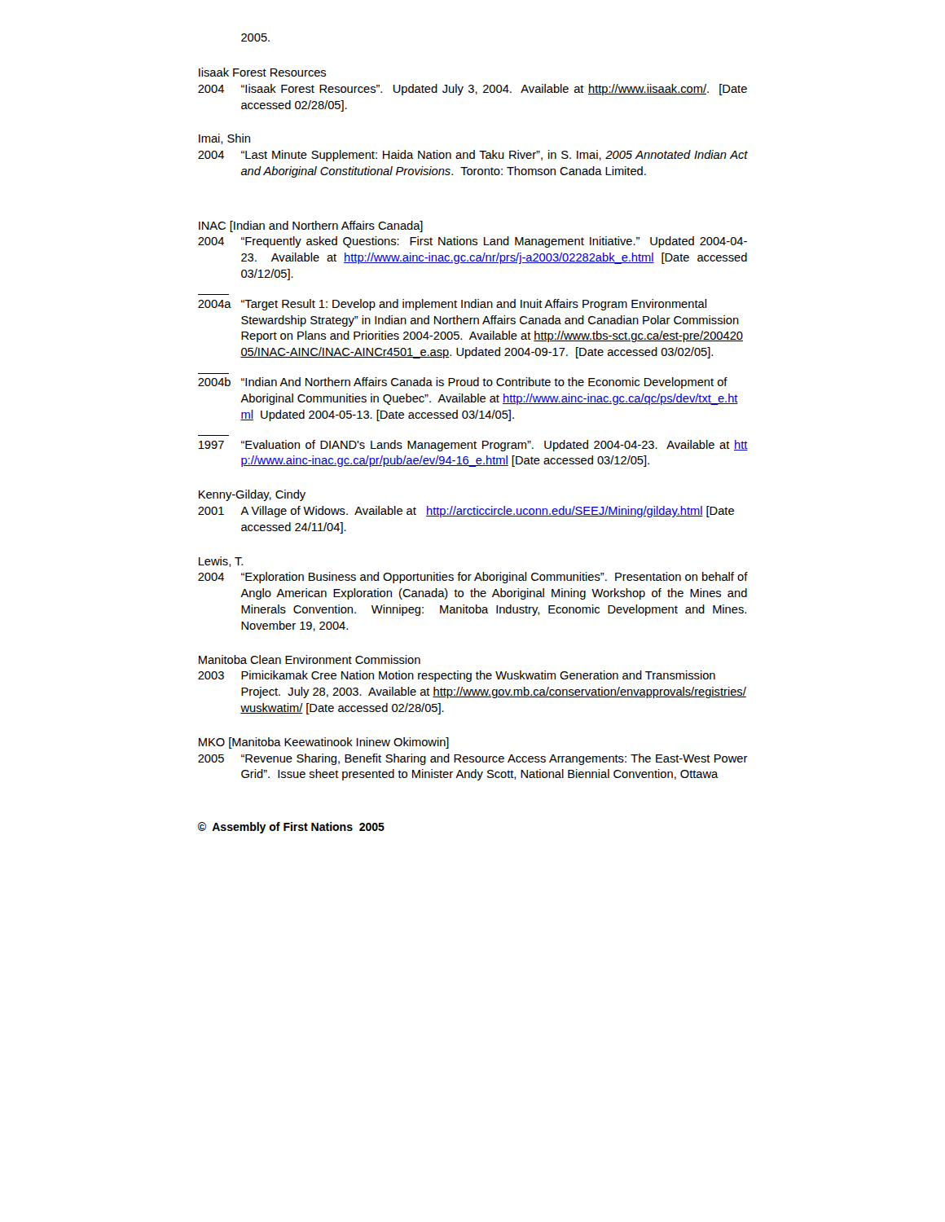2005.
Iisaak Forest Resources
2004 “Iisaak Forest Resources”. Updated July 3, 2004. Available at http://www.iisaak.com/. [Date accessed 02/28/05].
Imai, Shin
2004 “Last Minute Supplement: Haida Nation and Taku River”, in S. Imai, 2005 Annotated Indian Act and Aboriginal Constitutional Provisions. Toronto: Thomson Canada Limited.
INAC [Indian and Northern Affairs Canada]
2004 “Frequently asked Questions: First Nations Land Management Initiative.” Updated 2004-04-23. Available at http://www.ainc-inac.gc.ca/nr/prs/j-a2003/02282abk_e.html [Date accessed 03/12/05].
2004a “Target Result 1: Develop and implement Indian and Inuit Affairs Program Environmental Stewardship Strategy” in Indian and Northern Affairs Canada and Canadian Polar Commission Report on Plans and Priorities 2004-2005. Available at http://www.tbs-sct.gc.ca/est-pre/20042005/INAC-AINC/INAC-AINCr4501_e.asp. Updated 2004-09-17. [Date accessed 03/02/05].
2004b “Indian And Northern Affairs Canada is Proud to Contribute to the Economic Development of Aboriginal Communities in Quebec”. Available at http://www.ainc-inac.gc.ca/qc/ps/dev/txt_e.html Updated 2004-05-13. [Date accessed 03/14/05].
1997 “Evaluation of DIAND's Lands Management Program”. Updated 2004-04-23. Available at http://www.ainc-inac.gc.ca/pr/pub/ae/ev/94-16_e.html [Date accessed 03/12/05].
Kenny-Gilday, Cindy
2001 A Village of Widows. Available at http://arcticcircle.uconn.edu/SEEJ/Mining/gilday.html [Date accessed 24/11/04].
Lewis, T.
2004 “Exploration Business and Opportunities for Aboriginal Communities”. Presentation on behalf of Anglo American Exploration (Canada) to the Aboriginal Mining Workshop of the Mines and Minerals Convention. Winnipeg: Manitoba Industry, Economic Development and Mines. November 19, 2004.
Manitoba Clean Environment Commission
2003 Pimicikamak Cree Nation Motion respecting the Wuskwatim Generation and Transmission Project. July 28, 2003. Available at http://www.gov.mb.ca/conservation/envapprovals/registries/wuskwatim/ [Date accessed 02/28/05].
MKO [Manitoba Keewatinook Ininew Okimowin]
2005 “Revenue Sharing, Benefit Sharing and Resource Access Arrangements: The East-West Power Grid”. Issue sheet presented to Minister Andy Scott, National Biennial Convention, Ottawa
© Assembly of First Nations 2005